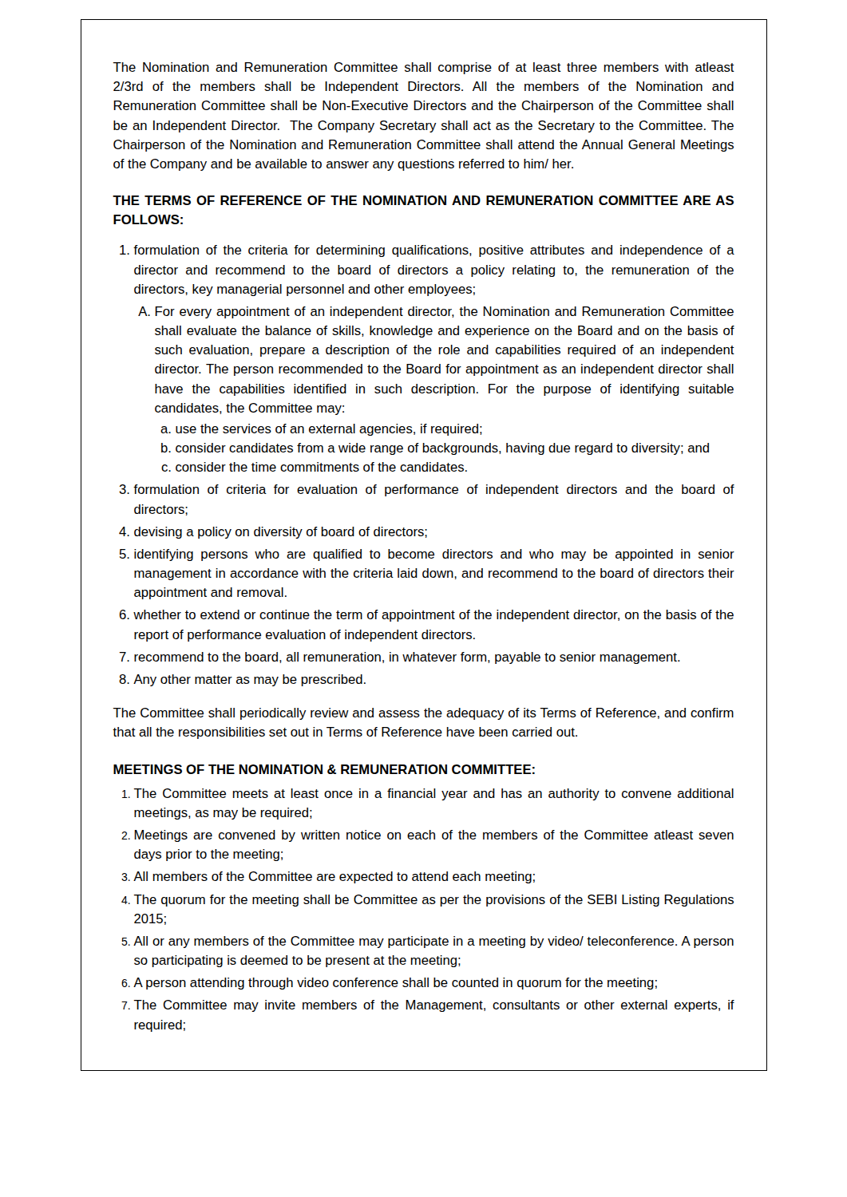The Nomination and Remuneration Committee shall comprise of at least three members with atleast 2/3rd of the members shall be Independent Directors. All the members of the Nomination and Remuneration Committee shall be Non-Executive Directors and the Chairperson of the Committee shall be an Independent Director. The Company Secretary shall act as the Secretary to the Committee. The Chairperson of the Nomination and Remuneration Committee shall attend the Annual General Meetings of the Company and be available to answer any questions referred to him/ her.
The terms of reference of the Nomination and Remuneration Committee are as follows:
formulation of the criteria for determining qualifications, positive attributes and independence of a director and recommend to the board of directors a policy relating to, the remuneration of the directors, key managerial personnel and other employees;
For every appointment of an independent director, the Nomination and Remuneration Committee shall evaluate the balance of skills, knowledge and experience on the Board and on the basis of such evaluation, prepare a description of the role and capabilities required of an independent director. The person recommended to the Board for appointment as an independent director shall have the capabilities identified in such description. For the purpose of identifying suitable candidates, the Committee may:
use the services of an external agencies, if required;
consider candidates from a wide range of backgrounds, having due regard to diversity; and
consider the time commitments of the candidates.
formulation of criteria for evaluation of performance of independent directors and the board of directors;
devising a policy on diversity of board of directors;
identifying persons who are qualified to become directors and who may be appointed in senior management in accordance with the criteria laid down, and recommend to the board of directors their appointment and removal.
whether to extend or continue the term of appointment of the independent director, on the basis of the report of performance evaluation of independent directors.
recommend to the board, all remuneration, in whatever form, payable to senior management.
Any other matter as may be prescribed.
The Committee shall periodically review and assess the adequacy of its Terms of Reference, and confirm that all the responsibilities set out in Terms of Reference have been carried out.
Meetings of the Nomination & Remuneration Committee:
The Committee meets at least once in a financial year and has an authority to convene additional meetings, as may be required;
Meetings are convened by written notice on each of the members of the Committee atleast seven days prior to the meeting;
All members of the Committee are expected to attend each meeting;
The quorum for the meeting shall be Committee as per the provisions of the SEBI Listing Regulations 2015;
All or any members of the Committee may participate in a meeting by video/ teleconference. A person so participating is deemed to be present at the meeting;
A person attending through video conference shall be counted in quorum for the meeting;
The Committee may invite members of the Management, consultants or other external experts, if required;